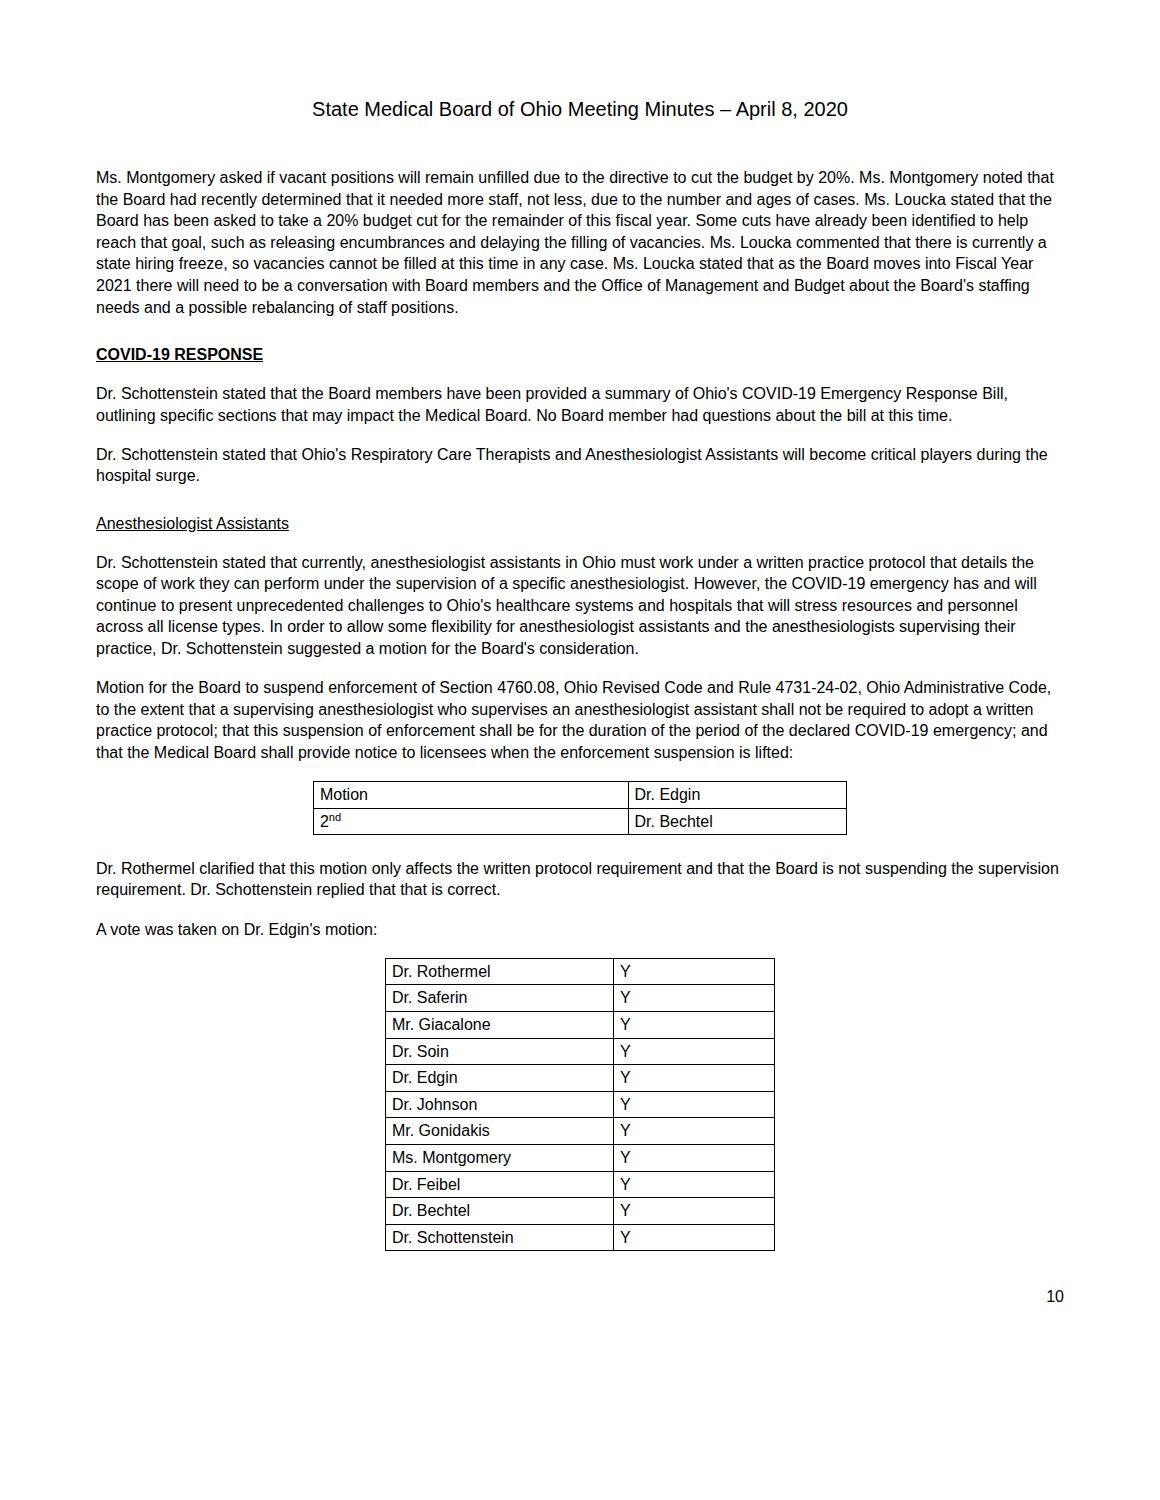State Medical Board of Ohio Meeting Minutes – April 8, 2020
Ms. Montgomery asked if vacant positions will remain unfilled due to the directive to cut the budget by 20%. Ms. Montgomery noted that the Board had recently determined that it needed more staff, not less, due to the number and ages of cases. Ms. Loucka stated that the Board has been asked to take a 20% budget cut for the remainder of this fiscal year. Some cuts have already been identified to help reach that goal, such as releasing encumbrances and delaying the filling of vacancies. Ms. Loucka commented that there is currently a state hiring freeze, so vacancies cannot be filled at this time in any case. Ms. Loucka stated that as the Board moves into Fiscal Year 2021 there will need to be a conversation with Board members and the Office of Management and Budget about the Board's staffing needs and a possible rebalancing of staff positions.
COVID-19 RESPONSE
Dr. Schottenstein stated that the Board members have been provided a summary of Ohio's COVID-19 Emergency Response Bill, outlining specific sections that may impact the Medical Board. No Board member had questions about the bill at this time.
Dr. Schottenstein stated that Ohio's Respiratory Care Therapists and Anesthesiologist Assistants will become critical players during the hospital surge.
Anesthesiologist Assistants
Dr. Schottenstein stated that currently, anesthesiologist assistants in Ohio must work under a written practice protocol that details the scope of work they can perform under the supervision of a specific anesthesiologist. However, the COVID-19 emergency has and will continue to present unprecedented challenges to Ohio's healthcare systems and hospitals that will stress resources and personnel across all license types. In order to allow some flexibility for anesthesiologist assistants and the anesthesiologists supervising their practice, Dr. Schottenstein suggested a motion for the Board's consideration.
Motion for the Board to suspend enforcement of Section 4760.08, Ohio Revised Code and Rule 4731-24-02, Ohio Administrative Code, to the extent that a supervising anesthesiologist who supervises an anesthesiologist assistant shall not be required to adopt a written practice protocol; that this suspension of enforcement shall be for the duration of the period of the declared COVID-19 emergency; and that the Medical Board shall provide notice to licensees when the enforcement suspension is lifted:
| Motion | Dr. Edgin |
| 2 nd | Dr. Bechtel |
Dr. Rothermel clarified that this motion only affects the written protocol requirement and that the Board is not suspending the supervision requirement. Dr. Schottenstein replied that that is correct.
A vote was taken on Dr. Edgin's motion:
| Dr. Rothermel | Y |
| Dr. Saferin | Y |
| Mr. Giacalone | Y |
| Dr. Soin | Y |
| Dr. Edgin | Y |
| Dr. Johnson | Y |
| Mr. Gonidakis | Y |
| Ms. Montgomery | Y |
| Dr. Feibel | Y |
| Dr. Bechtel | Y |
| Dr. Schottenstein | Y |
10